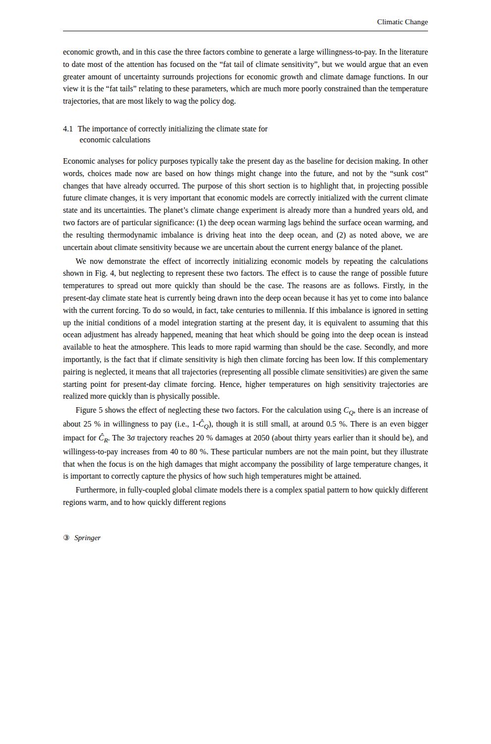Climatic Change
economic growth, and in this case the three factors combine to generate a large willingness-to-pay. In the literature to date most of the attention has focused on the “fat tail of climate sensitivity”, but we would argue that an even greater amount of uncertainty surrounds projections for economic growth and climate damage functions. In our view it is the “fat tails” relating to these parameters, which are much more poorly constrained than the temperature trajectories, that are most likely to wag the policy dog.
4.1 The importance of correctly initializing the climate state for economic calculations
Economic analyses for policy purposes typically take the present day as the baseline for decision making. In other words, choices made now are based on how things might change into the future, and not by the “sunk cost” changes that have already occurred. The purpose of this short section is to highlight that, in projecting possible future climate changes, it is very important that economic models are correctly initialized with the current climate state and its uncertainties. The planet’s climate change experiment is already more than a hundred years old, and two factors are of particular significance: (1) the deep ocean warming lags behind the surface ocean warming, and the resulting thermodynamic imbalance is driving heat into the deep ocean, and (2) as noted above, we are uncertain about climate sensitivity because we are uncertain about the current energy balance of the planet.
We now demonstrate the effect of incorrectly initializing economic models by repeating the calculations shown in Fig. 4, but neglecting to represent these two factors. The effect is to cause the range of possible future temperatures to spread out more quickly than should be the case. The reasons are as follows. Firstly, in the present-day climate state heat is currently being drawn into the deep ocean because it has yet to come into balance with the current forcing. To do so would, in fact, take centuries to millennia. If this imbalance is ignored in setting up the initial conditions of a model integration starting at the present day, it is equivalent to assuming that this ocean adjustment has already happened, meaning that heat which should be going into the deep ocean is instead available to heat the atmosphere. This leads to more rapid warming than should be the case. Secondly, and more importantly, is the fact that if climate sensitivity is high then climate forcing has been low. If this complementary pairing is neglected, it means that all trajectories (representing all possible climate sensitivities) are given the same starting point for present-day climate forcing. Hence, higher temperatures on high sensitivity trajectories are realized more quickly than is physically possible.
Figure 5 shows the effect of neglecting these two factors. For the calculation using CQ, there is an increase of about 25 % in willingness to pay (i.e., 1-ĈQ), though it is still small, at around 0.5 %. There is an even bigger impact for ĈR. The 3σ trajectory reaches 20 % damages at 2050 (about thirty years earlier than it should be), and willingess-to-pay increases from 40 to 80 %. These particular numbers are not the main point, but they illustrate that when the focus is on the high damages that might accompany the possibility of large temperature changes, it is important to correctly capture the physics of how such high temperatures might be attained.
Furthermore, in fully-coupled global climate models there is a complex spatial pattern to how quickly different regions warm, and to how quickly different regions
③ Springer